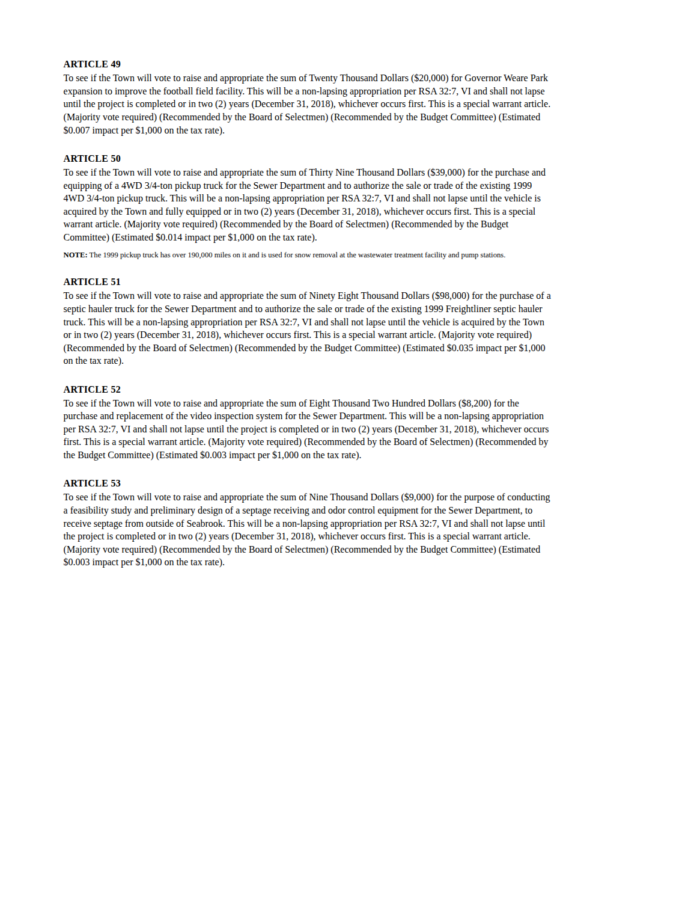ARTICLE 49
To see if the Town will vote to raise and appropriate the sum of Twenty Thousand Dollars ($20,000) for Governor Weare Park expansion to improve the football field facility. This will be a non-lapsing appropriation per RSA 32:7, VI and shall not lapse until the project is completed or in two (2) years (December 31, 2018), whichever occurs first. This is a special warrant article. (Majority vote required) (Recommended by the Board of Selectmen) (Recommended by the Budget Committee) (Estimated $0.007 impact per $1,000 on the tax rate).
ARTICLE 50
To see if the Town will vote to raise and appropriate the sum of Thirty Nine Thousand Dollars ($39,000) for the purchase and equipping of a 4WD 3/4-ton pickup truck for the Sewer Department and to authorize the sale or trade of the existing 1999 4WD 3/4-ton pickup truck. This will be a non-lapsing appropriation per RSA 32:7, VI and shall not lapse until the vehicle is acquired by the Town and fully equipped or in two (2) years (December 31, 2018), whichever occurs first. This is a special warrant article. (Majority vote required) (Recommended by the Board of Selectmen) (Recommended by the Budget Committee) (Estimated $0.014 impact per $1,000 on the tax rate).
NOTE: The 1999 pickup truck has over 190,000 miles on it and is used for snow removal at the wastewater treatment facility and pump stations.
ARTICLE 51
To see if the Town will vote to raise and appropriate the sum of Ninety Eight Thousand Dollars ($98,000) for the purchase of a septic hauler truck for the Sewer Department and to authorize the sale or trade of the existing 1999 Freightliner septic hauler truck. This will be a non-lapsing appropriation per RSA 32:7, VI and shall not lapse until the vehicle is acquired by the Town or in two (2) years (December 31, 2018), whichever occurs first. This is a special warrant article. (Majority vote required) (Recommended by the Board of Selectmen) (Recommended by the Budget Committee) (Estimated $0.035 impact per $1,000 on the tax rate).
ARTICLE 52
To see if the Town will vote to raise and appropriate the sum of Eight Thousand Two Hundred Dollars ($8,200) for the purchase and replacement of the video inspection system for the Sewer Department. This will be a non-lapsing appropriation per RSA 32:7, VI and shall not lapse until the project is completed or in two (2) years (December 31, 2018), whichever occurs first. This is a special warrant article. (Majority vote required) (Recommended by the Board of Selectmen) (Recommended by the Budget Committee) (Estimated $0.003 impact per $1,000 on the tax rate).
ARTICLE 53
To see if the Town will vote to raise and appropriate the sum of Nine Thousand Dollars ($9,000) for the purpose of conducting a feasibility study and preliminary design of a septage receiving and odor control equipment for the Sewer Department, to receive septage from outside of Seabrook. This will be a non-lapsing appropriation per RSA 32:7, VI and shall not lapse until the project is completed or in two (2) years (December 31, 2018), whichever occurs first. This is a special warrant article. (Majority vote required) (Recommended by the Board of Selectmen) (Recommended by the Budget Committee) (Estimated $0.003 impact per $1,000 on the tax rate).